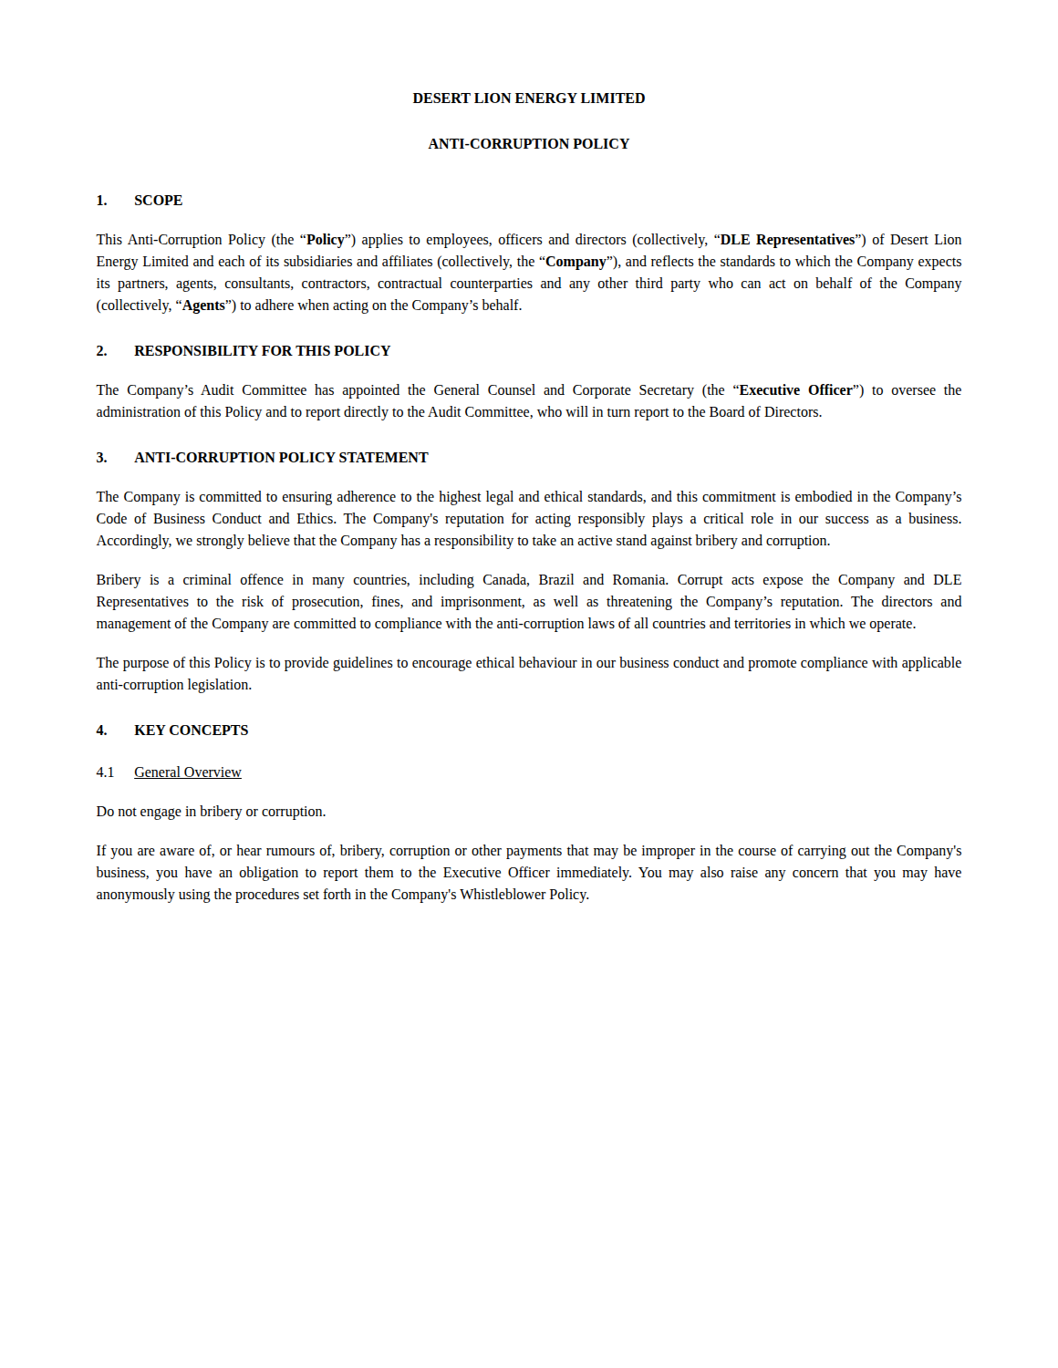DESERT LION ENERGY LIMITED
ANTI-CORRUPTION POLICY
1. SCOPE
This Anti-Corruption Policy (the “Policy”) applies to employees, officers and directors (collectively, “DLE Representatives”) of Desert Lion Energy Limited and each of its subsidiaries and affiliates (collectively, the “Company”), and reflects the standards to which the Company expects its partners, agents, consultants, contractors, contractual counterparties and any other third party who can act on behalf of the Company (collectively, “Agents”) to adhere when acting on the Company’s behalf.
2. RESPONSIBILITY FOR THIS POLICY
The Company’s Audit Committee has appointed the General Counsel and Corporate Secretary (the “Executive Officer”) to oversee the administration of this Policy and to report directly to the Audit Committee, who will in turn report to the Board of Directors.
3. ANTI-CORRUPTION POLICY STATEMENT
The Company is committed to ensuring adherence to the highest legal and ethical standards, and this commitment is embodied in the Company’s Code of Business Conduct and Ethics. The Company's reputation for acting responsibly plays a critical role in our success as a business. Accordingly, we strongly believe that the Company has a responsibility to take an active stand against bribery and corruption.
Bribery is a criminal offence in many countries, including Canada, Brazil and Romania. Corrupt acts expose the Company and DLE Representatives to the risk of prosecution, fines, and imprisonment, as well as threatening the Company’s reputation. The directors and management of the Company are committed to compliance with the anti-corruption laws of all countries and territories in which we operate.
The purpose of this Policy is to provide guidelines to encourage ethical behaviour in our business conduct and promote compliance with applicable anti-corruption legislation.
4. KEY CONCEPTS
4.1 General Overview
Do not engage in bribery or corruption.
If you are aware of, or hear rumours of, bribery, corruption or other payments that may be improper in the course of carrying out the Company's business, you have an obligation to report them to the Executive Officer immediately. You may also raise any concern that you may have anonymously using the procedures set forth in the Company's Whistleblower Policy.